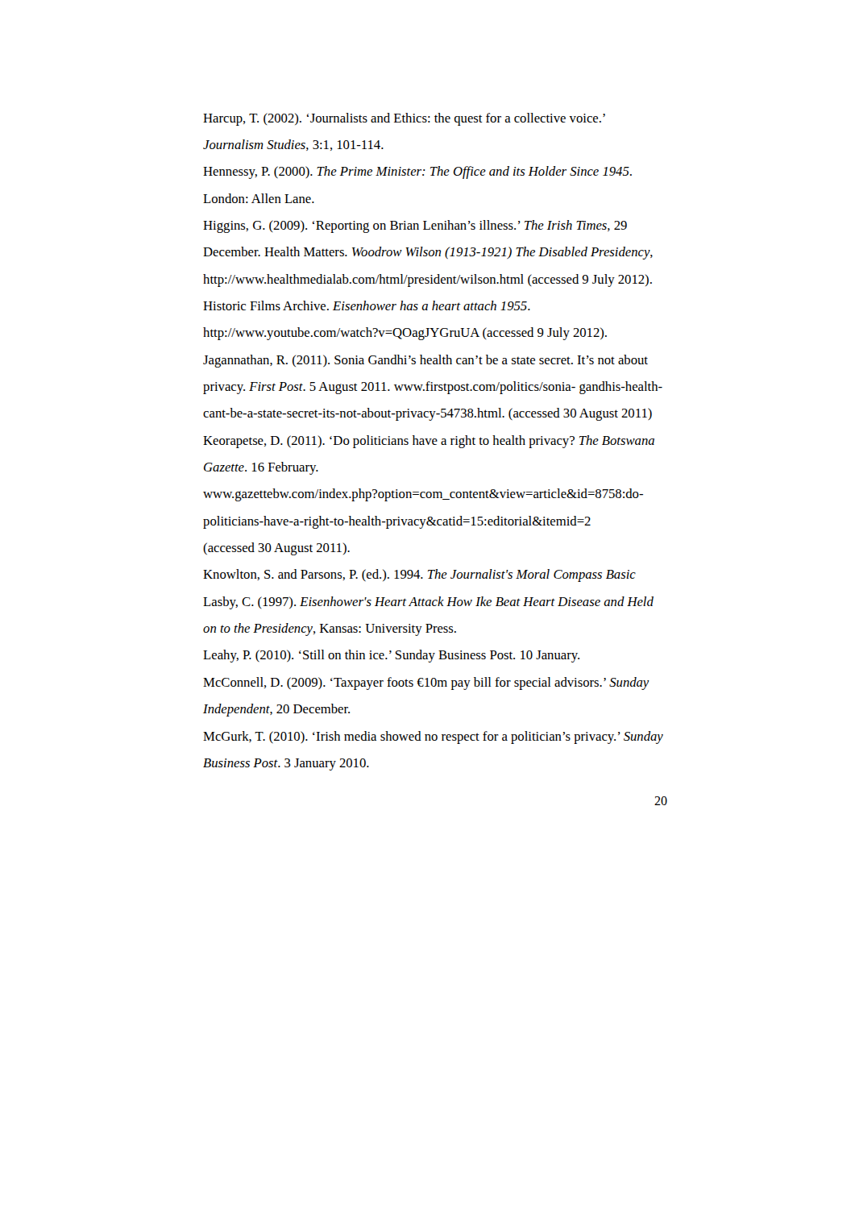Harcup, T. (2002). ‘Journalists and Ethics: the quest for a collective voice.’
Journalism Studies, 3:1, 101-114.
Hennessy, P. (2000). The Prime Minister: The Office and its Holder Since 1945.
London: Allen Lane.
Higgins, G. (2009). ‘Reporting on Brian Lenihan’s illness.’ The Irish Times, 29
December. Health Matters. Woodrow Wilson (1913-1921) The Disabled Presidency,
http://www.healthmedialab.com/html/president/wilson.html (accessed 9 July 2012).
Historic Films Archive. Eisenhower has a heart attach 1955.
http://www.youtube.com/watch?v=QOagJYGruUA (accessed 9 July 2012).
Jagannathan, R. (2011). Sonia Gandhi’s health can’t be a state secret. It’s not about
privacy. First Post. 5 August 2011. www.firstpost.com/politics/sonia- gandhis-health-
cant-be-a-state-secret-its-not-about-privacy-54738.html. (accessed 30 August 2011)
Keorapetse, D. (2011). ‘Do politicians have a right to health privacy? The Botswana
Gazette. 16 February.
www.gazettebw.com/index.php?option=com_content&view=article&id=8758:do-
politicians-have-a-right-to-health-privacy&catid=15:editorial&itemid=2
(accessed 30 August 2011).
Knowlton, S. and Parsons, P. (ed.). 1994. The Journalist's Moral Compass Basic
Lasby, C. (1997). Eisenhower's Heart Attack How Ike Beat Heart Disease and Held
on to the Presidency, Kansas: University Press.
Leahy, P. (2010). ‘Still on thin ice.’ Sunday Business Post. 10 January.
McConnell, D. (2009). ‘Taxpayer foots €10m pay bill for special advisors.’ Sunday
Independent, 20 December.
McGurk, T. (2010). ‘Irish media showed no respect for a politician’s privacy.’ Sunday
Business Post. 3 January 2010.
20